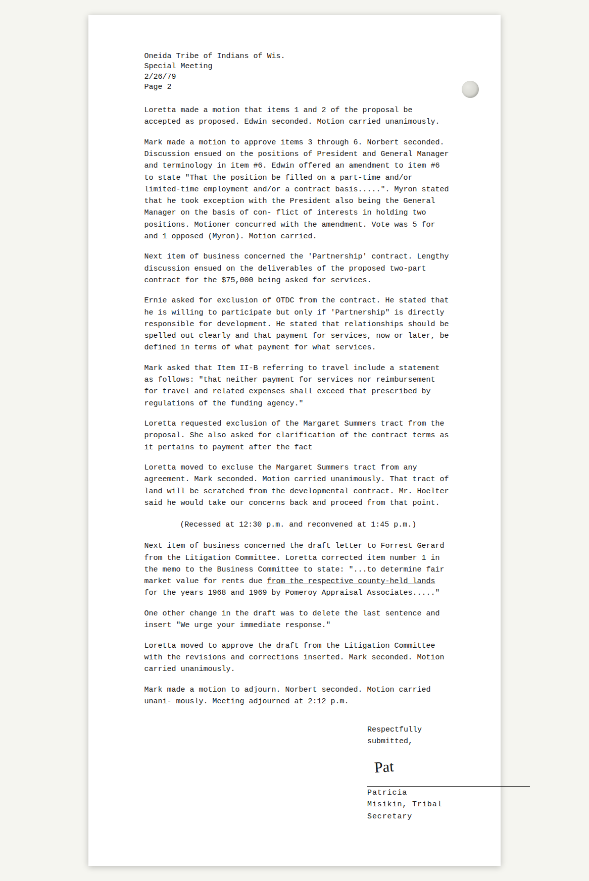Oneida Tribe of Indians of Wis.
Special Meeting
2/26/79
Page 2
Loretta made a motion that items 1 and 2 of the proposal be accepted as proposed. Edwin seconded. Motion carried unanimously.
Mark made a motion to approve items 3 through 6. Norbert seconded. Discussion ensued on the positions of President and General Manager and terminology in item #6. Edwin offered an amendment to item #6 to state "That the position be filled on a part-time and/or limited-time employment and/or a contract basis.....". Myron stated that he took exception with the President also being the General Manager on the basis of con- flict of interests in holding two positions. Motioner concurred with the amendment. Vote was 5 for and 1 opposed (Myron). Motion carried.
Next item of business concerned the 'Partnership' contract. Lengthy discussion ensued on the deliverables of the proposed two-part contract for the $75,000 being asked for services.
Ernie asked for exclusion of OTDC from the contract. He stated that he is willing to participate but only if 'Partnership" is directly responsible for development. He stated that relationships should be spelled out clearly and that payment for services, now or later, be defined in terms of what payment for what services.
Mark asked that Item II-B referring to travel include a statement as follows: "that neither payment for services nor reimbursement for travel and related expenses shall exceed that prescribed by regulations of the funding agency."
Loretta requested exclusion of the Margaret Summers tract from the proposal. She also asked for clarification of the contract terms as it pertains to payment after the fact
Loretta moved to excluse the Margaret Summers tract from any agreement. Mark seconded. Motion carried unanimously. That tract of land will be scratched from the developmental contract. Mr. Hoelter said he would take our concerns back and proceed from that point.
(Recessed at 12:30 p.m. and reconvened at 1:45 p.m.)
Next item of business concerned the draft letter to Forrest Gerard from the Litigation Committee. Loretta corrected item number 1 in the memo to the Business Committee to state: "...to determine fair market value for rents due from the respective county-held lands for the years 1968 and 1969 by Pomeroy Appraisal Associates....."
One other change in the draft was to delete the last sentence and insert "We urge your immediate response."
Loretta moved to approve the draft from the Litigation Committee with the revisions and corrections inserted. Mark seconded. Motion carried unanimously.
Mark made a motion to adjourn. Norbert seconded. Motion carried unani- mously. Meeting adjourned at 2:12 p.m.
Respectfully submitted,
Pat
Patricia Misikin, Tribal Secretary